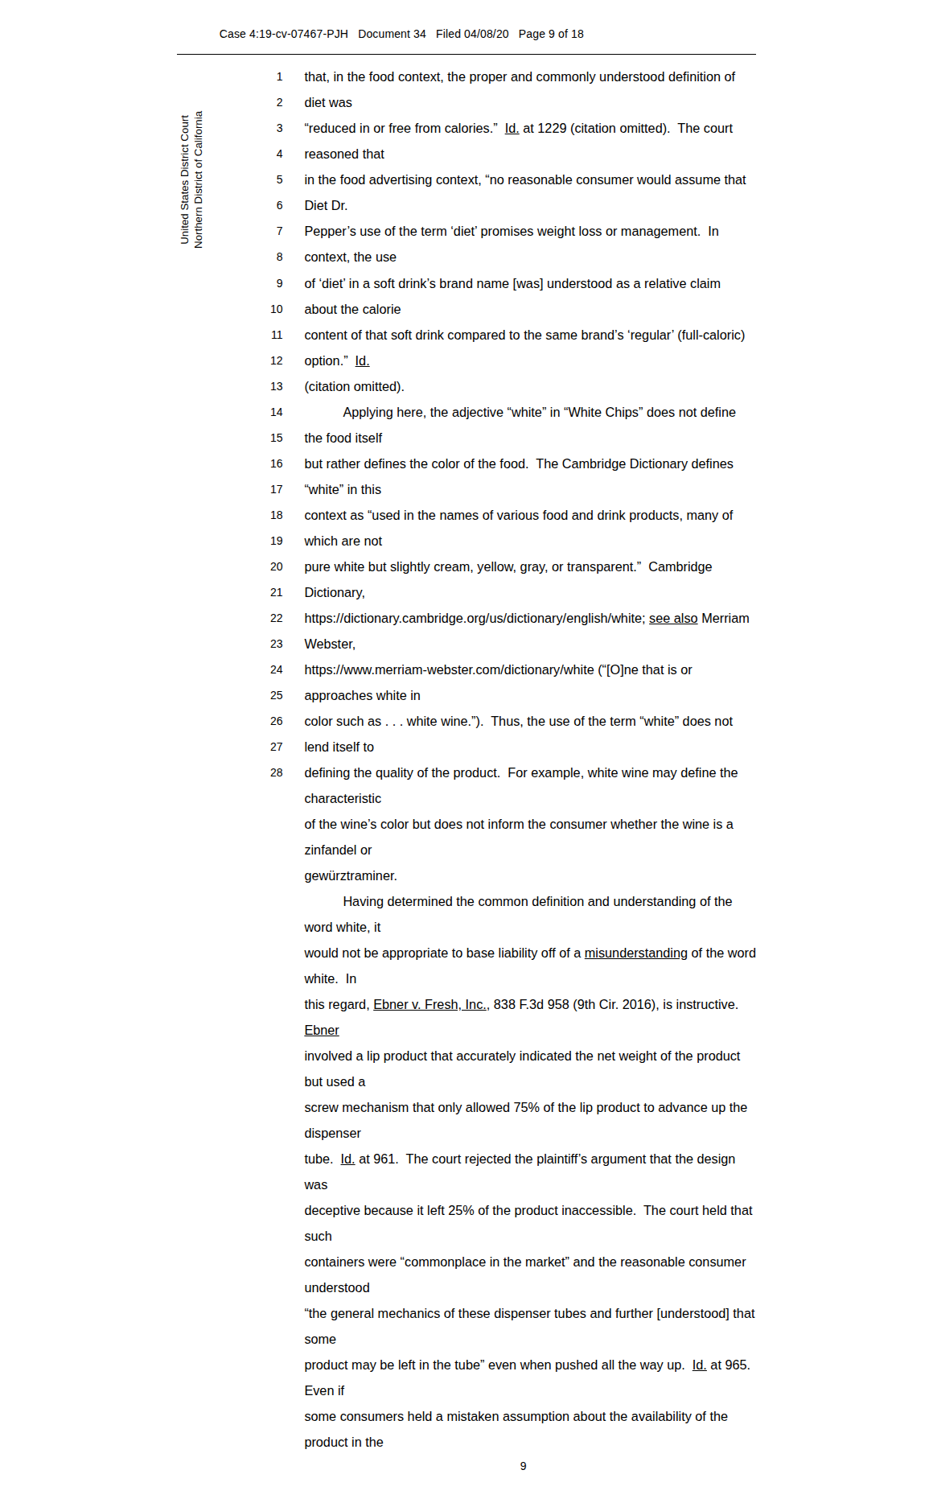Case 4:19-cv-07467-PJH Document 34 Filed 04/08/20 Page 9 of 18
United States District Court Northern District of California
1
2
3
4
5
6
7
8
9
10
11
12
13
14
15
16
17
18
19
20
21
22
23
24
25
26
27
28
that, in the food context, the proper and commonly understood definition of diet was
“reduced in or free from calories.” Id. at 1229 (citation omitted). The court reasoned that
in the food advertising context, “no reasonable consumer would assume that Diet Dr.
Pepper’s use of the term ‘diet’ promises weight loss or management. In context, the use
of ‘diet’ in a soft drink’s brand name [was] understood as a relative claim about the calorie
content of that soft drink compared to the same brand’s ‘regular’ (full-caloric) option.” Id.
(citation omitted).
Applying here, the adjective “white” in “White Chips” does not define the food itself
but rather defines the color of the food. The Cambridge Dictionary defines “white” in this
context as “used in the names of various food and drink products, many of which are not
pure white but slightly cream, yellow, gray, or transparent.” Cambridge Dictionary,
https://dictionary.cambridge.org/us/dictionary/english/white; see also Merriam Webster,
https://www.merriam-webster.com/dictionary/white (“[O]ne that is or approaches white in
color such as . . . white wine.”). Thus, the use of the term “white” does not lend itself to
defining the quality of the product. For example, white wine may define the characteristic
of the wine’s color but does not inform the consumer whether the wine is a zinfandel or
gewürztraminer.
Having determined the common definition and understanding of the word white, it
would not be appropriate to base liability off of a misunderstanding of the word white. In
this regard, Ebner v. Fresh, Inc., 838 F.3d 958 (9th Cir. 2016), is instructive. Ebner
involved a lip product that accurately indicated the net weight of the product but used a
screw mechanism that only allowed 75% of the lip product to advance up the dispenser
tube. Id. at 961. The court rejected the plaintiff’s argument that the design was
deceptive because it left 25% of the product inaccessible. The court held that such
containers were “commonplace in the market” and the reasonable consumer understood
“the general mechanics of these dispenser tubes and further [understood] that some
product may be left in the tube” even when pushed all the way up. Id. at 965. Even if
some consumers held a mistaken assumption about the availability of the product in the
9